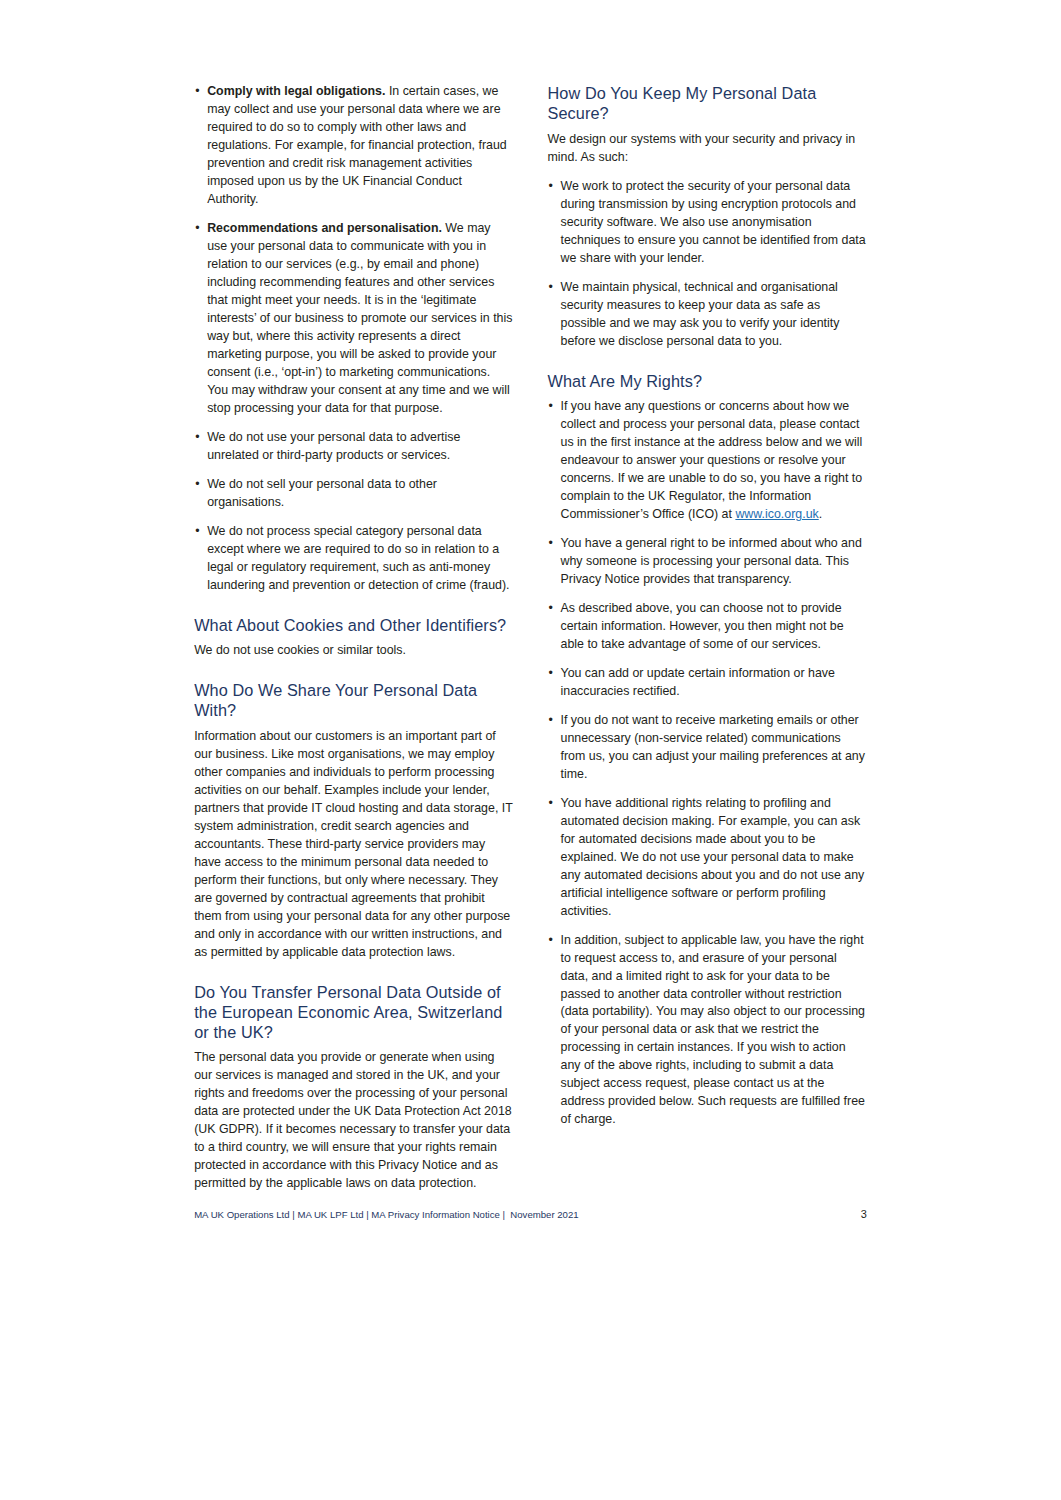Comply with legal obligations. In certain cases, we may collect and use your personal data where we are required to do so to comply with other laws and regulations. For example, for financial protection, fraud prevention and credit risk management activities imposed upon us by the UK Financial Conduct Authority.
Recommendations and personalisation. We may use your personal data to communicate with you in relation to our services (e.g., by email and phone) including recommending features and other services that might meet your needs. It is in the ‘legitimate interests’ of our business to promote our services in this way but, where this activity represents a direct marketing purpose, you will be asked to provide your consent (i.e., ‘opt-in’) to marketing communications. You may withdraw your consent at any time and we will stop processing your data for that purpose.
We do not use your personal data to advertise unrelated or third-party products or services.
We do not sell your personal data to other organisations.
We do not process special category personal data except where we are required to do so in relation to a legal or regulatory requirement, such as anti-money laundering and prevention or detection of crime (fraud).
What About Cookies and Other Identifiers?
We do not use cookies or similar tools.
Who Do We Share Your Personal Data With?
Information about our customers is an important part of our business. Like most organisations, we may employ other companies and individuals to perform processing activities on our behalf. Examples include your lender, partners that provide IT cloud hosting and data storage, IT system administration, credit search agencies and accountants. These third-party service providers may have access to the minimum personal data needed to perform their functions, but only where necessary. They are governed by contractual agreements that prohibit them from using your personal data for any other purpose and only in accordance with our written instructions, and as permitted by applicable data protection laws.
Do You Transfer Personal Data Outside of the European Economic Area, Switzerland or the UK?
The personal data you provide or generate when using our services is managed and stored in the UK, and your rights and freedoms over the processing of your personal data are protected under the UK Data Protection Act 2018 (UK GDPR). If it becomes necessary to transfer your data to a third country, we will ensure that your rights remain protected in accordance with this Privacy Notice and as permitted by the applicable laws on data protection.
How Do You Keep My Personal Data Secure?
We design our systems with your security and privacy in mind. As such:
We work to protect the security of your personal data during transmission by using encryption protocols and security software. We also use anonymisation techniques to ensure you cannot be identified from data we share with your lender.
We maintain physical, technical and organisational security measures to keep your data as safe as possible and we may ask you to verify your identity before we disclose personal data to you.
What Are My Rights?
If you have any questions or concerns about how we collect and process your personal data, please contact us in the first instance at the address below and we will endeavour to answer your questions or resolve your concerns. If we are unable to do so, you have a right to complain to the UK Regulator, the Information Commissioner’s Office (ICO) at www.ico.org.uk.
You have a general right to be informed about who and why someone is processing your personal data. This Privacy Notice provides that transparency.
As described above, you can choose not to provide certain information. However, you then might not be able to take advantage of some of our services.
You can add or update certain information or have inaccuracies rectified.
If you do not want to receive marketing emails or other unnecessary (non-service related) communications from us, you can adjust your mailing preferences at any time.
You have additional rights relating to profiling and automated decision making. For example, you can ask for automated decisions made about you to be explained. We do not use your personal data to make any automated decisions about you and do not use any artificial intelligence software or perform profiling activities.
In addition, subject to applicable law, you have the right to request access to, and erasure of your personal data, and a limited right to ask for your data to be passed to another data controller without restriction (data portability). You may also object to our processing of your personal data or ask that we restrict the processing in certain instances. If you wish to action any of the above rights, including to submit a data subject access request, please contact us at the address provided below. Such requests are fulfilled free of charge.
MA UK Operations Ltd | MA UK LPF Ltd | MA Privacy Information Notice | November 2021 3